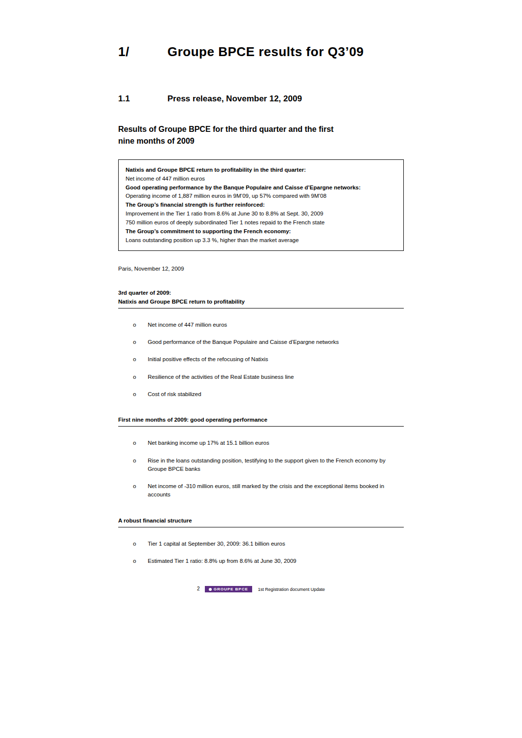1/Groupe BPCE results for Q3’09
1.1 Press release, November 12, 2009
Results of Groupe BPCE for the third quarter and the first
nine months of 2009
Natixis and Groupe BPCE return to profitability in the third quarter:
Net income of 447 million euros
Good operating performance by the Banque Populaire and Caisse d’Epargne networks:
Operating income of 1,887 million euros in 9M’09, up 57% compared with 9M’08
The Group’s financial strength is further reinforced:
Improvement in the Tier 1 ratio from 8.6% at June 30 to 8.8% at Sept. 30, 2009
750 million euros of deeply subordinated Tier 1 notes repaid to the French state
The Group’s commitment to supporting the French economy:
Loans outstanding position up 3.3 %, higher than the market average
Paris, November 12, 2009
3rd quarter of 2009:
Natixis and Groupe BPCE return to profitability
Net income of 447 million euros
Good performance of the Banque Populaire and Caisse d’Epargne networks
Initial positive effects of the refocusing of Natixis
Resilience of the activities of the Real Estate business line
Cost of risk stabilized
First nine months of 2009: good operating performance
Net banking income up 17% at 15.1 billion euros
Rise in the loans outstanding position, testifying to the support given to the French economy by Groupe BPCE banks
Net income of -310 million euros, still marked by the crisis and the exceptional items booked in accounts
A robust financial structure
Tier 1 capital at September 30, 2009: 36.1 billion euros
Estimated Tier 1 ratio: 8.8% up from 8.6% at June 30, 2009
2 GROUPE BPCE 1st Registration document Update